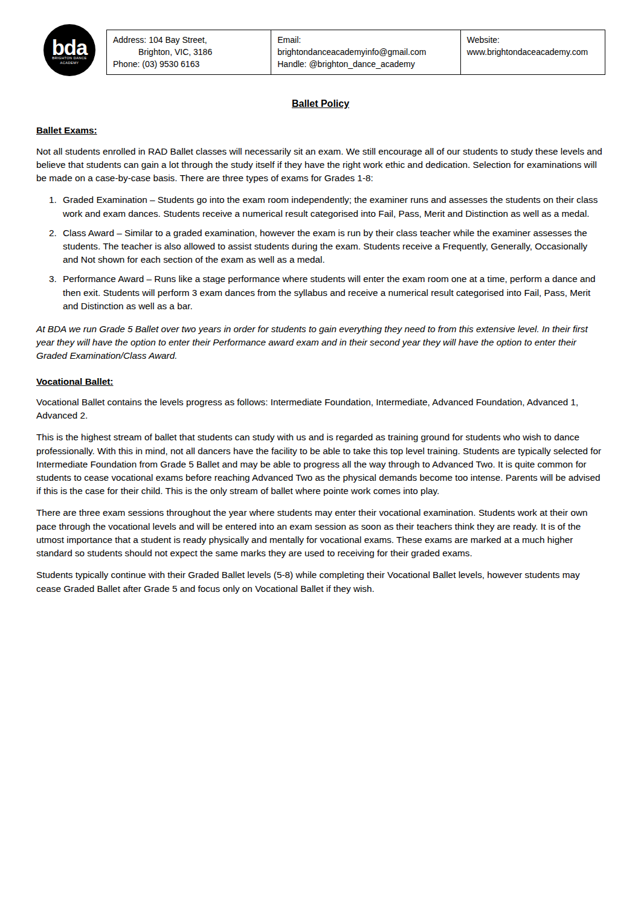bda Brighton Dance Academy
Address: 104 Bay Street,
Brighton, VIC, 3186
Phone: (03) 9530 6163
Email:
brightondanceacademyinfo@gmail.com
Handle: @brighton_dance_academy
Website:
www.brightondaceacademy.com
Ballet Policy
Ballet Exams:
Not all students enrolled in RAD Ballet classes will necessarily sit an exam. We still encourage all of our students to study these levels and believe that students can gain a lot through the study itself if they have the right work ethic and dedication. Selection for examinations will be made on a case-by-case basis. There are three types of exams for Grades 1-8:
Graded Examination – Students go into the exam room independently; the examiner runs and assesses the students on their class work and exam dances. Students receive a numerical result categorised into Fail, Pass, Merit and Distinction as well as a medal.
Class Award – Similar to a graded examination, however the exam is run by their class teacher while the examiner assesses the students. The teacher is also allowed to assist students during the exam. Students receive a Frequently, Generally, Occasionally and Not shown for each section of the exam as well as a medal.
Performance Award – Runs like a stage performance where students will enter the exam room one at a time, perform a dance and then exit. Students will perform 3 exam dances from the syllabus and receive a numerical result categorised into Fail, Pass, Merit and Distinction as well as a bar.
At BDA we run Grade 5 Ballet over two years in order for students to gain everything they need to from this extensive level. In their first year they will have the option to enter their Performance award exam and in their second year they will have the option to enter their Graded Examination/Class Award.
Vocational Ballet:
Vocational Ballet contains the levels progress as follows: Intermediate Foundation, Intermediate, Advanced Foundation, Advanced 1, Advanced 2.
This is the highest stream of ballet that students can study with us and is regarded as training ground for students who wish to dance professionally. With this in mind, not all dancers have the facility to be able to take this top level training. Students are typically selected for Intermediate Foundation from Grade 5 Ballet and may be able to progress all the way through to Advanced Two. It is quite common for students to cease vocational exams before reaching Advanced Two as the physical demands become too intense. Parents will be advised if this is the case for their child. This is the only stream of ballet where pointe work comes into play.
There are three exam sessions throughout the year where students may enter their vocational examination. Students work at their own pace through the vocational levels and will be entered into an exam session as soon as their teachers think they are ready. It is of the utmost importance that a student is ready physically and mentally for vocational exams. These exams are marked at a much higher standard so students should not expect the same marks they are used to receiving for their graded exams.
Students typically continue with their Graded Ballet levels (5-8) while completing their Vocational Ballet levels, however students may cease Graded Ballet after Grade 5 and focus only on Vocational Ballet if they wish.